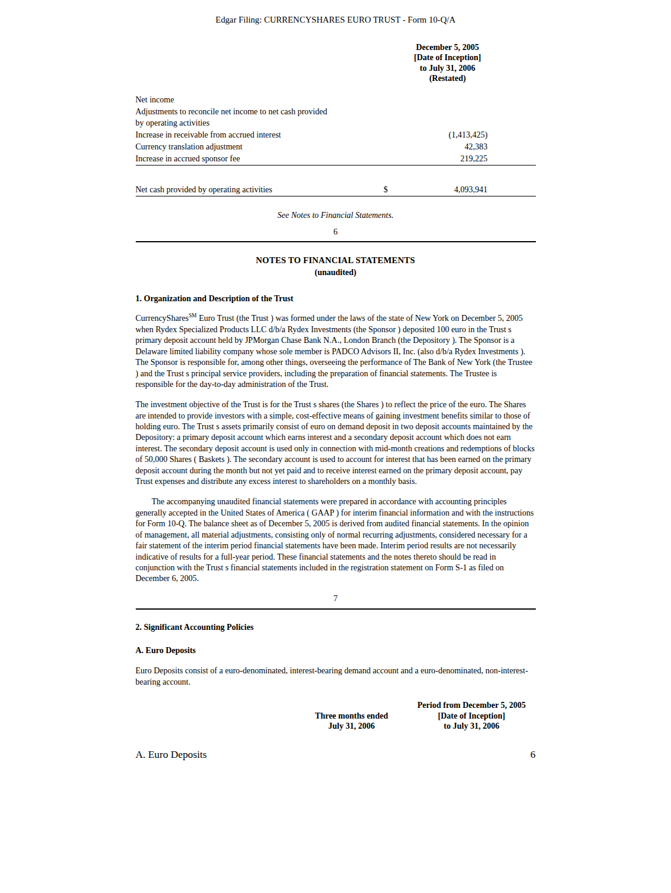Edgar Filing: CURRENCYSHARES EURO TRUST - Form 10-Q/A
| | | December 5, 2005 [Date of Inception] to July 31, 2006 (Restated) | |
| Net income | | | |
| Adjustments to reconcile net income to net cash provided | | | |
| by operating activities | | | |
| Increase in receivable from accrued interest | | (1,413,425) | |
| Currency translation adjustment | | 42,383 | |
| Increase in accrued sponsor fee | | 219,225 | |
| Net cash provided by operating activities | $ | 4,093,941 | |
See Notes to Financial Statements.
6
NOTES TO FINANCIAL STATEMENTS
(unaudited)
1. Organization and Description of the Trust
CurrencySharesSM Euro Trust (the Trust ) was formed under the laws of the state of New York on December 5, 2005 when Rydex Specialized Products LLC d/b/a Rydex Investments (the Sponsor ) deposited 100 euro in the Trust s primary deposit account held by JPMorgan Chase Bank N.A., London Branch (the Depository ). The Sponsor is a Delaware limited liability company whose sole member is PADCO Advisors II, Inc. (also d/b/a Rydex Investments ). The Sponsor is responsible for, among other things, overseeing the performance of The Bank of New York (the Trustee ) and the Trust s principal service providers, including the preparation of financial statements. The Trustee is responsible for the day-to-day administration of the Trust.
The investment objective of the Trust is for the Trust s shares (the Shares ) to reflect the price of the euro. The Shares are intended to provide investors with a simple, cost-effective means of gaining investment benefits similar to those of holding euro. The Trust s assets primarily consist of euro on demand deposit in two deposit accounts maintained by the Depository: a primary deposit account which earns interest and a secondary deposit account which does not earn interest. The secondary deposit account is used only in connection with mid-month creations and redemptions of blocks of 50,000 Shares ( Baskets ). The secondary account is used to account for interest that has been earned on the primary deposit account during the month but not yet paid and to receive interest earned on the primary deposit account, pay Trust expenses and distribute any excess interest to shareholders on a monthly basis.
The accompanying unaudited financial statements were prepared in accordance with accounting principles generally accepted in the United States of America ( GAAP ) for interim financial information and with the instructions for Form 10-Q. The balance sheet as of December 5, 2005 is derived from audited financial statements. In the opinion of management, all material adjustments, consisting only of normal recurring adjustments, considered necessary for a fair statement of the interim period financial statements have been made. Interim period results are not necessarily indicative of results for a full-year period. These financial statements and the notes thereto should be read in conjunction with the Trust s financial statements included in the registration statement on Form S-1 as filed on December 6, 2005.
7
2. Significant Accounting Policies
A. Euro Deposits
Euro Deposits consist of a euro-denominated, interest-bearing demand account and a euro-denominated, non-interest-bearing account.
| | Three months ended July 31, 2006 | Period from December 5, 2005 [Date of Inception] to July 31, 2006 |
A. Euro Deposits
6